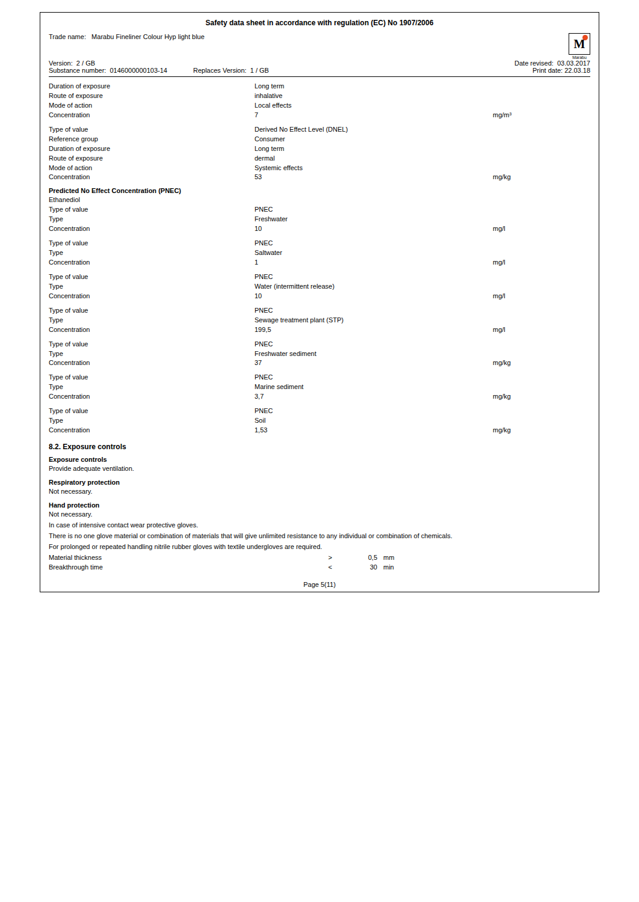Safety data sheet in accordance with regulation (EC) No 1907/2006
Trade name: Marabu Fineliner Colour Hyp light blue
M
Marabu
Version: 2 / GB
Date revised: 03.03.2017
Substance number: 0146000000103-14 Replaces Version: 1 / GB
Print date: 22.03.18
| Duration of exposure | | Long term | | |
| Route of exposure | | inhalative | | |
| Mode of action | | Local effects | | |
| Concentration | | 7 | | mg/m³ |
| Type of value | | Derived No Effect Level (DNEL) | | |
| Reference group | | Consumer | | |
| Duration of exposure | | Long term | | |
| Route of exposure | | dermal | | |
| Mode of action | | Systemic effects | | |
| Concentration | | 53 | | mg/kg |
Predicted No Effect Concentration (PNEC)
| Ethanediol | | | | |
| Type of value | | PNEC | | |
| Type | | Freshwater | | |
| Concentration | | 10 | | mg/l |
| Type of value | | PNEC | | |
| Type | | Saltwater | | |
| Concentration | | 1 | | mg/l |
| Type of value | | PNEC | | |
| Type | | Water (intermittent release) | | |
| Concentration | | 10 | | mg/l |
| Type of value | | PNEC | | |
| Type | | Sewage treatment plant (STP) | | |
| Concentration | | 199,5 | | mg/l |
| Type of value | | PNEC | | |
| Type | | Freshwater sediment | | |
| Concentration | | 37 | | mg/kg |
| Type of value | | PNEC | | |
| Type | | Marine sediment | | |
| Concentration | | 3,7 | | mg/kg |
| Type of value | | PNEC | | |
| Type | | Soil | | |
| Concentration | | 1,53 | | mg/kg |
8.2. Exposure controls
Exposure controls
Provide adequate ventilation.
Respiratory protection
Not necessary.
Hand protection
Not necessary.
In case of intensive contact wear protective gloves.
There is no one glove material or combination of materials that will give unlimited resistance to any individual or combination of chemicals.
For prolonged or repeated handling nitrile rubber gloves with textile undergloves are required.
| Material thickness | > | 0,5 | mm | |
| Breakthrough time | < | 30 | min | |
Page 5(11)